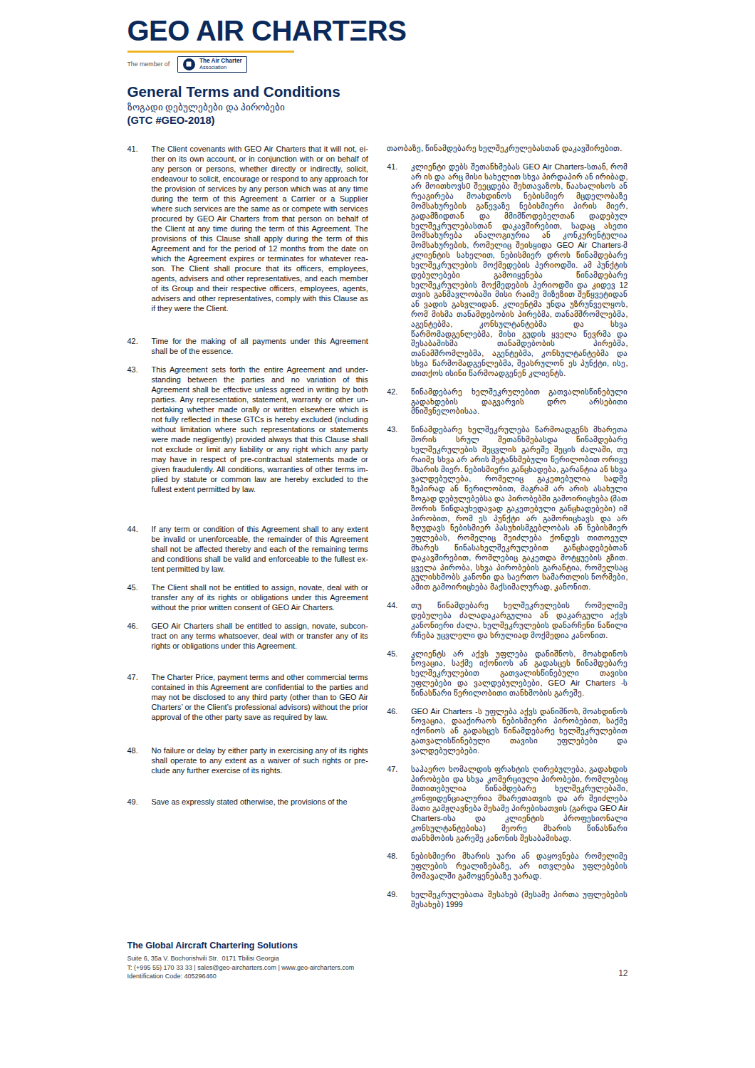GEO AIR CHARTΞRS
The member of The Air CharterAssociation
General Terms and Conditions
ზოგადი დებულებები და პირობები
(GTC #GEO-2018)
41. The Client covenants with GEO Air Charters that it will not, either on its own account, or in conjunction with or on behalf of any person or persons, whether directly or indirectly, solicit, endeavour to solicit, encourage or respond to any approach for the provision of services by any person which was at any time during the term of this Agreement a Carrier or a Supplier where such services are the same as or compete with services procured by GEO Air Charters from that person on behalf of the Client at any time during the term of this Agreement. The provisions of this Clause shall apply during the term of this Agreement and for the period of 12 months from the date on which the Agreement expires or terminates for whatever reason. The Client shall procure that its officers, employees, agents, advisers and other representatives, and each member of its Group and their respective officers, employees, agents, advisers and other representatives, comply with this Clause as if they were the Client.
42. Time for the making of all payments under this Agreement shall be of the essence.
43. This Agreement sets forth the entire Agreement and understanding between the parties and no variation of this Agreement shall be effective unless agreed in writing by both parties. Any representation, statement, warranty or other undertaking whether made orally or written elsewhere which is not fully reflected in these GTCs is hereby excluded (including without limitation where such representations or statements were made negligently) provided always that this Clause shall not exclude or limit any liability or any right which any party may have in respect of pre-contractual statements made or given fraudulently. All conditions, warranties of other terms implied by statute or common law are hereby excluded to the fullest extent permitted by law.
44. If any term or condition of this Agreement shall to any extent be invalid or unenforceable, the remainder of this Agreement shall not be affected thereby and each of the remaining terms and conditions shall be valid and enforceable to the fullest extent permitted by law.
45. The Client shall not be entitled to assign, novate, deal with or transfer any of its rights or obligations under this Agreement without the prior written consent of GEO Air Charters.
46. GEO Air Charters shall be entitled to assign, novate, subcontract on any terms whatsoever, deal with or transfer any of its rights or obligations under this Agreement.
47. The Charter Price, payment terms and other commercial terms contained in this Agreement are confidential to the parties and may not be disclosed to any third party (other than to GEO Air Charters’ or the Client’s professional advisors) without the prior approval of the other party save as required by law.
48. No failure or delay by either party in exercising any of its rights shall operate to any extent as a waiver of such rights or preclude any further exercise of its rights.
49. Save as expressly stated otherwise, the provisions of the
თაობაზე, წინამდებარე ხელშეკრულებასთან დაკავშირებით.
41. კლიენტი დებს შეთანხმებას GEO Air Charters-სთან, რომ არ ის და არც მისი სახელით სხვა პირდაპირ ან ირიბად, არ მოითხოვს0 შეეცდება შეხთავაზოს, წაახალისოს ან რეაგირება მოახდინოს ნებისმიერ მცდელობაზე მომსახურების გაწევაზე ნებისმიერი პირის მიერ, გადამზიდთან და მმიმწოდებელთან დადებულ ხელშეკრულებასთან დაკავშირებით, სადაც ასეთი მომსახურება ანალოგიურია ან კონკურენტულია მომსახურების, რომელიც შეისყიდა GEO Air Charters-მ კლიენტის სახელით, ნებისმიერ დროს წინამდებარე ხელშეკრულების მოქმედების პერიოდში. ამ პუნქტის დებულებები გამოიყენება წინამდებარე ხელშეკრულების მოქმედების პერიოდში და კიდევ 12 თვის განმავლობაში მისი რაიმე მიზეზით შეწყვეტიდან ან ვადის გასვლიდან. კლიენტმა უნდა უზრუნველყოს, რომ მისმა თანამდებობის პირებმა, თანამშრომლებმა, აგენტებმა, კონსულტანტებმა და სხვა წარმომადგენლებმა, მისი გუდის ყველა წევრმა და შესაბამისმა თანამდებობის პირებმა, თანამშრომლებმა, აგენტებმა, კონსულტანტებმა და სხვა წარმომადგენლებმა, შეასრულონ ეს პუნქტი, ისე, თითქოს ისინი წარმოადგენენ კლიენტს.
42. წინამდებარე ხელშეკრულებით გათვალისწინებული გადახდების დაგვარვის დრო არსებითი მნიშვნელობისაა.
43. წინამდებარე ხელშეკრულება წარმოადგენს მხარეთა შორის სრულ შეთანხმებასდა წინამდებარე ხელშეკრულების შეცვლის გარეშე შეცის ძალაში, თუ რაიმე სხვა არ არის შეტანხმებული წერილობით ორივე მხარის მიერ. ნებისმიერი განცხადება, გარანტია ან სხვა ვალდებულება, რომელიც გაკეთებულია სადმე ზეპირად ან წერილობით, მაგრამ არ არის ასახული ზოგად დებულებებსა და პირობებში გამოირიცხება (მათ შორის წინდაუხედავად გაკეთებული განცხადებები) იმ პირობით, რომ ეს პუნქტი არ გამორიცხავს და არ ზღუდავს ნებისმიერ პასუხისმგებლობას ან ნებისმიერ უფლებას, რომელიც შეიძლება ქონდეს თითოეულ მხარეს წინასახელშეკრულებით განცხადებებთან დაკავშირებით, რომლებიც გაკეთდა მოტყუების გზით. ყველა პირობა, სხვა პირობების გარანტია, რომელსაც გულისხმობს კანონი და საერთო სამართლის ნორმები, ამით გამოირიცხება მაქსიმალურად, კანონით.
44. თუ წინამდებარე ხელშეკრულების რომელიმე დებულება ძალადაკარგულია ან დაკარგული აქვს კანონიერი ძალა, ხელშეკრულების დანარჩენი ნაწილი რჩება უცვლელი და სრულიად მოქმედია კანონით.
45. კლიენტს არ აქვს უფლება დანიშნოს, მოახდინოს ნოვაცია, საქმე იქონიოს ან გადასცეს წინამდებარე ხელშეკრულებით გათვალისწინებული თავისი უფლებები და ვალდებულებები, GEO Air Charters -ს წინასწარი წერილობითი თანხმობის გარეშე.
46. GEO Air Charters -ს უფლება აქვს დანიშნოს, მოახდინოს ნოვაცია, დააქირაოს ნებისმიერი პირობებით, საქმე იქონიოს ან გადასცეს წინამდებარე ხელშეკრულებით გათვალისწინებული თავისი უფლებები და ვალდებულებები.
47. საჰაერო ხომალდის ფრახტის ღირებულება, გადახდის პირობები და სხვა კომერციული პირობები, რომლებიც მითითებულია წინამდებარე ხელშეკრულებაში, კონფიდენციალურია მხარეთათვის და არ შეიძლება მათი გამჟღავნება მესამე პირებისათვის (გარდა GEO Air Charters-ისა და კლიენტის პროფესიონალი კონსულტანტებისა) მეორე მხარის წინასწარი თანხმობის გარეშე კანონის შესაბამისად.
48. ნებისმიერი მხარის უარი ან დაყოვნება რომელიმე უფლების რეალიზებაზე, არ ითვლება უფლებების მომავალში გამოყენებაზე უარად.
49. ხელშეკრულებათა შესახებ (მესამე პირთა უფლებების შესახებ) 1999
The Global Aircraft Chartering Solutions
Suite 6, 35a V. Bochorishvili Str. 0171 Tbilisi Georgia
T: (+995 55) 170 33 33 | sales@geo-aircharters.com | www.geo-aircharters.com
Identification Code: 405296460
12